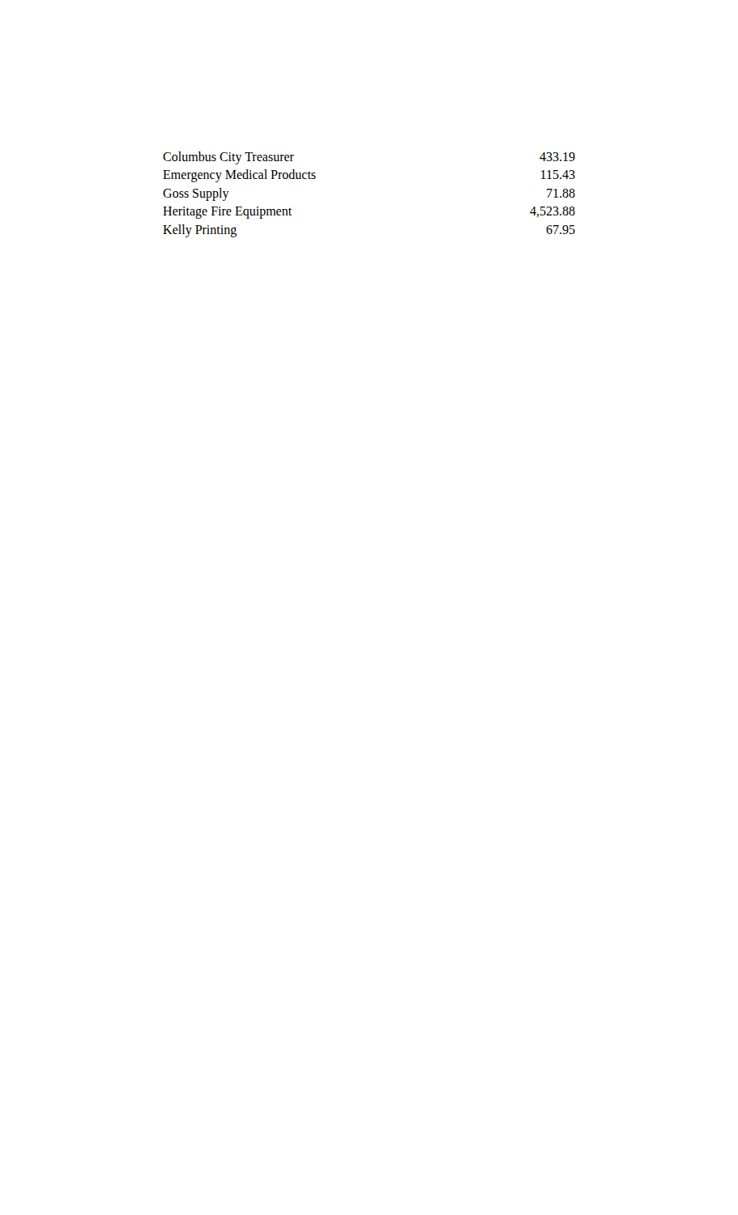| Columbus City Treasurer | 433.19 |
| Emergency Medical Products | 115.43 |
| Goss Supply | 71.88 |
| Heritage Fire Equipment | 4,523.88 |
| Kelly Printing | 67.95 |